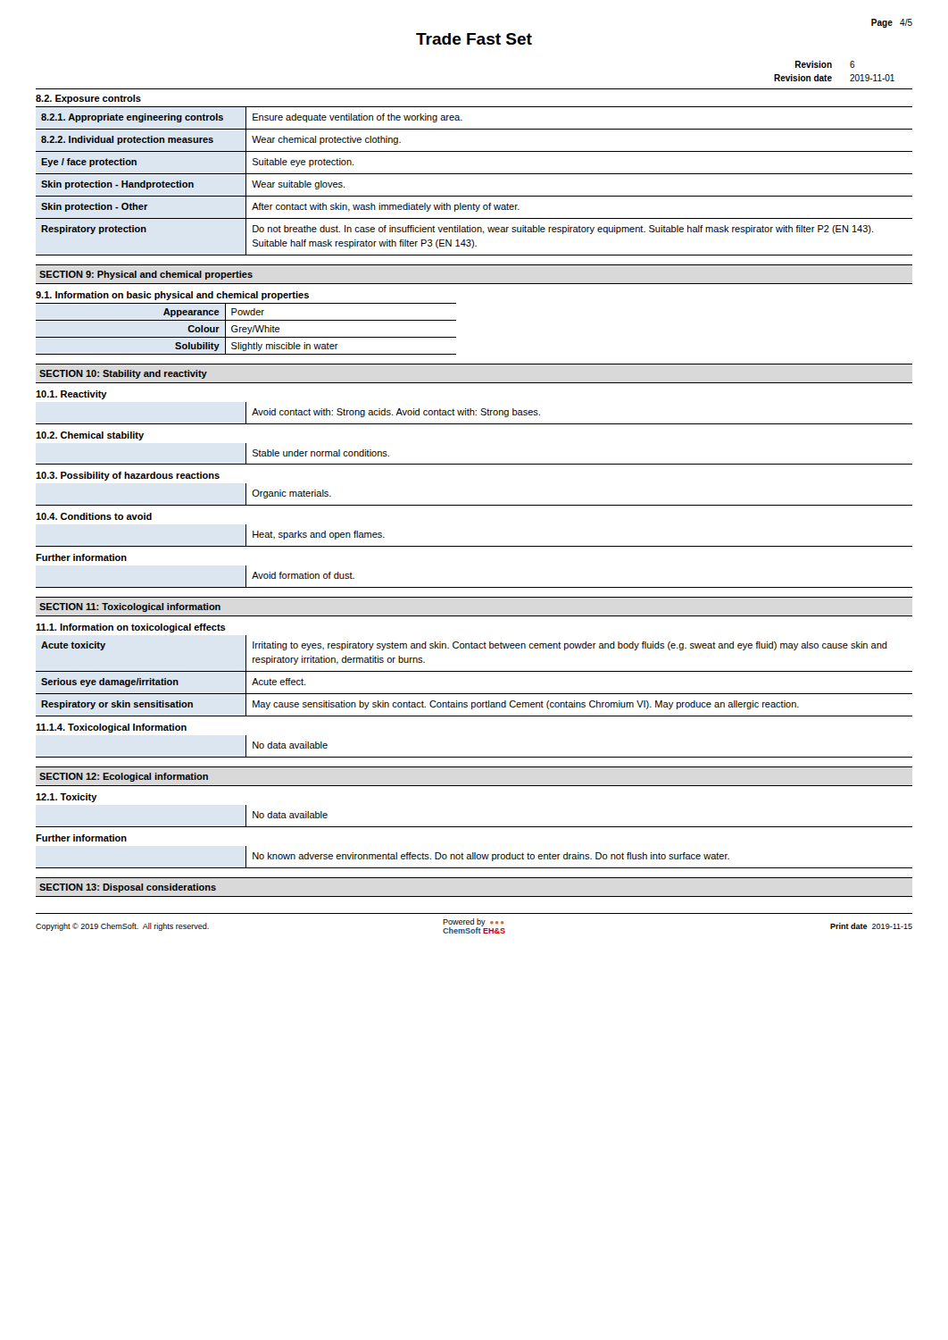Page 4/5
Trade Fast Set
Revision 6
Revision date 2019-11-01
8.2. Exposure controls
| 8.2.1. Appropriate engineering controls | Ensure adequate ventilation of the working area. |
| 8.2.2. Individual protection measures | Wear chemical protective clothing. |
| Eye / face protection | Suitable eye protection. |
| Skin protection - Handprotection | Wear suitable gloves. |
| Skin protection - Other | After contact with skin, wash immediately with plenty of water. |
| Respiratory protection | Do not breathe dust. In case of insufficient ventilation, wear suitable respiratory equipment. Suitable half mask respirator with filter P2 (EN 143). Suitable half mask respirator with filter P3 (EN 143). |
SECTION 9: Physical and chemical properties
9.1. Information on basic physical and chemical properties
| Appearance | Powder |
| Colour | Grey/White |
| Solubility | Slightly miscible in water |
SECTION 10: Stability and reactivity
10.1. Reactivity
| | Avoid contact with: Strong acids. Avoid contact with: Strong bases. |
10.2. Chemical stability
| | Stable under normal conditions. |
10.3. Possibility of hazardous reactions
| | Organic materials. |
10.4. Conditions to avoid
| | Heat, sparks and open flames. |
Further information
| | Avoid formation of dust. |
SECTION 11: Toxicological information
11.1. Information on toxicological effects
| Acute toxicity | Irritating to eyes, respiratory system and skin. Contact between cement powder and body fluids (e.g. sweat and eye fluid) may also cause skin and respiratory irritation, dermatitis or burns. |
| Serious eye damage/irritation | Acute effect. |
| Respiratory or skin sensitisation | May cause sensitisation by skin contact. Contains portland Cement (contains Chromium VI). May produce an allergic reaction. |
11.1.4. Toxicological Information
| | No data available |
SECTION 12: Ecological information
12.1. Toxicity
| | No data available |
Further information
| | No known adverse environmental effects. Do not allow product to enter drains. Do not flush into surface water. |
SECTION 13: Disposal considerations
Copyright © 2019 ChemSoft. All rights reserved.
Powered by ●●●
ChemSoft EH&S
Print date 2019-11-15